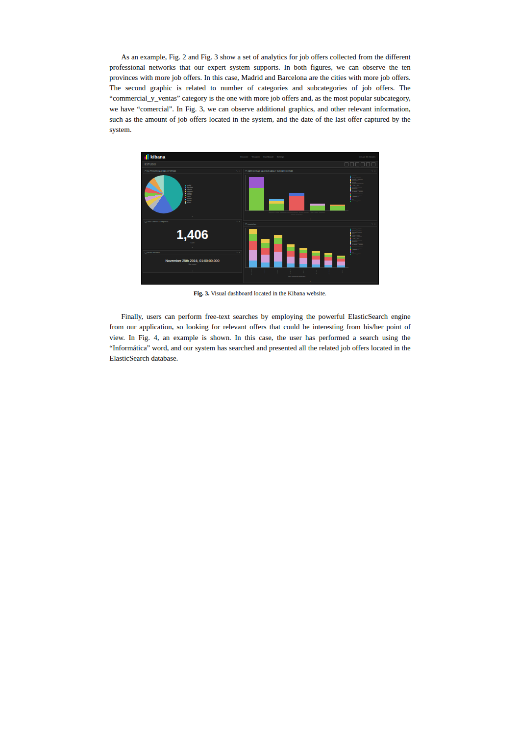As an example, Fig. 2 and Fig. 3 show a set of analytics for job offers collected from the different professional networks that our expert system supports. In both figures, we can observe the ten provinces with more job offers. In this case, Madrid and Barcelona are the cities with more job offers. The second graphic is related to number of categories and subcategories of job offers. The “commercial_y_ventas” category is the one with more job offers and, as the most popular subcategory, we have “comercial”. In Fig. 3, we can observe additional graphics, and other relevant information, such as the amount of job offers located in the system, and the date of the last offer captured by the system.
kibana
Discover Visualize Dashboard Settings
◯ Last 15 minutes
ESTUDIO
◯ 10 PROVINCIAS MÁS OFERTAS✎ ✕
madrid
barcelona
valencia
zaragoza
málaga
alicante
sevilla
navarra
españa
murcia
▲
◯ Total Ofertas Completas✎ ✕
1,406
Count
▲
◯ fecha reciente✎ ✕
November 25th 2016, 01:00:00.000
Max created
▲
◯ CATEGORÍAS MÁS BUSCADA Y SUBCATEGORÍAS✎ ✕
comercial_y_ventas informatica_y_telecomunicaciones atencion_a_cliente ...ntas_y_oficina profesional
category: Descending
comercial
soporte_comercial
telecomu_y_mantenim
programacion
sistemas
ot_business_intelligence
...ellas_y_oficio
informatica_y_telecd
profesiones
ingenieros_y_tecnicos
ot_logistica_y_almacen
administracion_publica
administracion_de_si
...ducacion_a_i
calidad
i+d
finanzas_y_banca
▲
◯ requisitos✎ ✕
experiencia titulacion idiomas informatica carnet vehiculo disponibilidad otros
other_requirements: Descending
comercial_y_ventas
atencion_a_clientes
marketing_y_comuni
obras
ventas_al_detalle
turismo_y_restauraci
...ellas_y_oficio
informatica_y_telecd
profesiones
ingenieros_y_tecnicos
ot_logistica_y_almacen
administracion_publica
administracion_de_si
...ducacion_a_i
calidad
i+d
finanzas_y_banca
▲
Fig. 3. Visual dashboard located in the Kibana website.
Finally, users can perform free-text searches by employing the powerful ElasticSearch engine from our application, so looking for relevant offers that could be interesting from his/her point of view. In Fig. 4, an example is shown. In this case, the user has performed a search using the “Informática” word, and our system has searched and presented all the related job offers located in the ElasticSearch database.